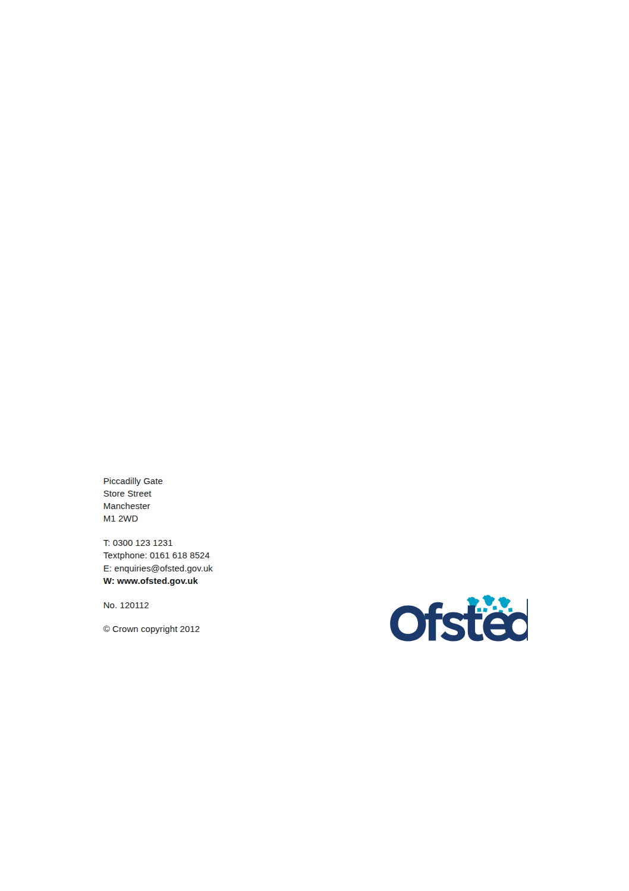Piccadilly Gate
Store Street
Manchester
M1 2WD
T: 0300 123 1231
Textphone: 0161 618 8524
E: enquiries@ofsted.gov.uk
W: www.ofsted.gov.uk
No. 120112
© Crown copyright 2012
Ofsted